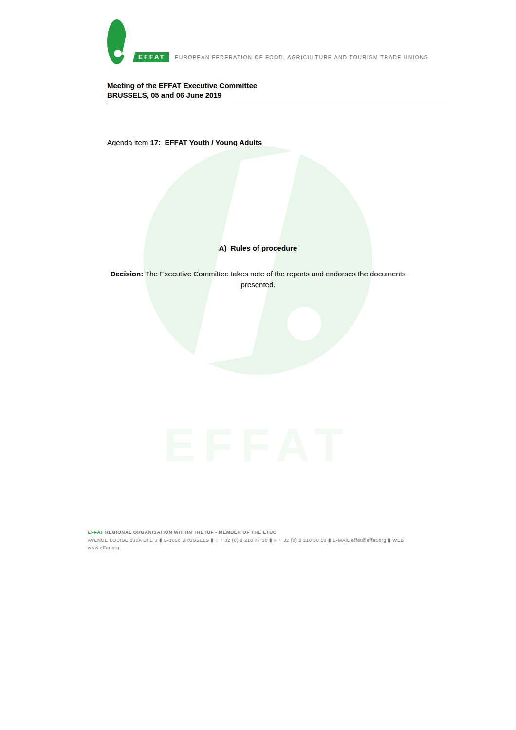EFFAT EUROPEAN FEDERATION OF FOOD, AGRICULTURE AND TOURISM TRADE UNIONS
Meeting of the EFFAT Executive Committee
BRUSSELS, 05 and 06 June 2019
Agenda item 17: EFFAT Youth / Young Adults
EFFAT
A) Rules of procedure
Decision: The Executive Committee takes note of the reports and endorses the documents presented.
EFFAT REGIONAL ORGANISATION WITHIN THE IUF - MEMBER OF THE ETUC
AVENUE LOUISE 130A BTE 3 ▮ B-1050 BRUSSELS ▮ T + 32 (0) 2 218 77 30 ▮ F + 32 (0) 2 218 30 18 ▮ E-MAIL effat@effat.org ▮ WEB www.effat.org